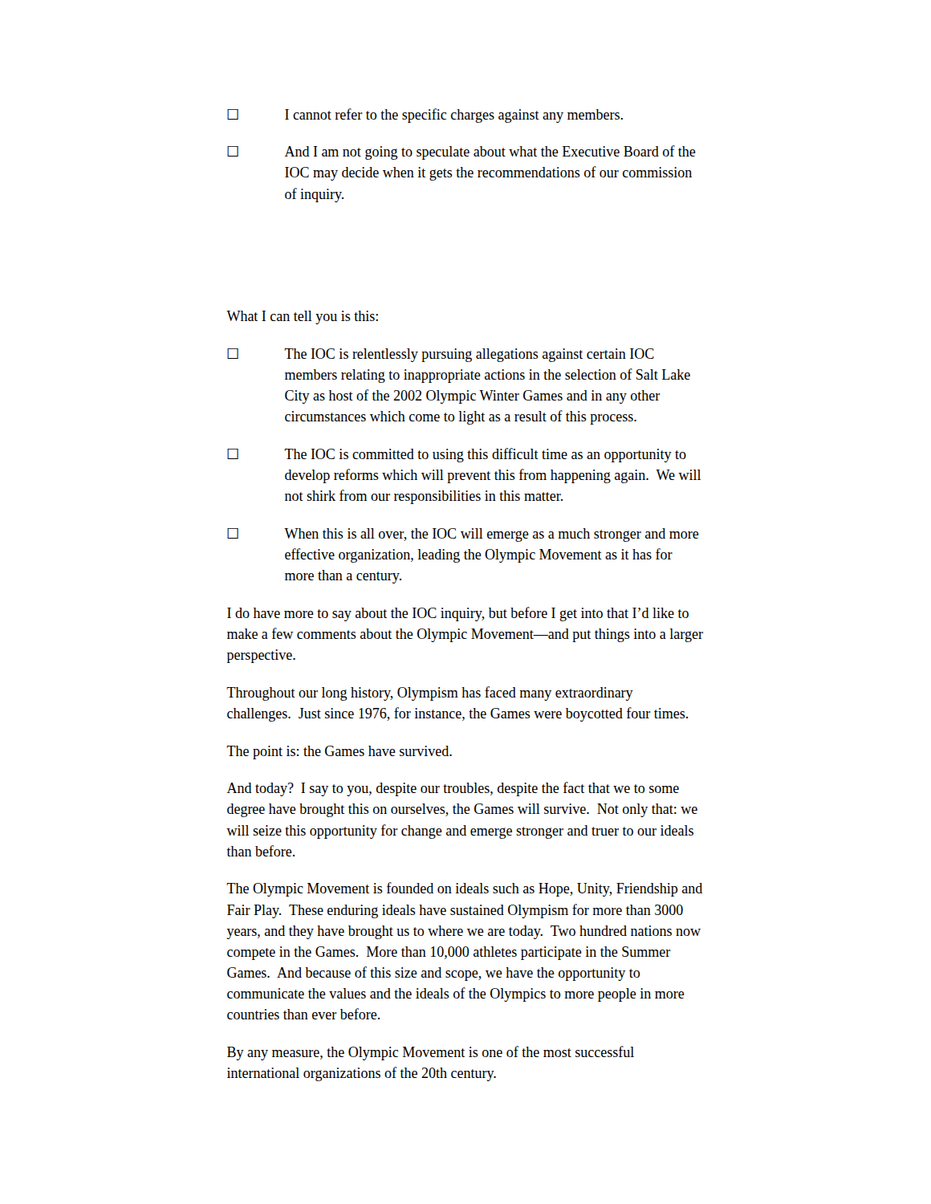☐I cannot refer to the specific charges against any members.
☐And I am not going to speculate about what the Executive Board of the IOC may decide when it gets the recommendations of our commission of inquiry.
What I can tell you is this:
☐The IOC is relentlessly pursuing allegations against certain IOC members relating to inappropriate actions in the selection of Salt Lake City as host of the 2002 Olympic Winter Games and in any other circumstances which come to light as a result of this process.
☐The IOC is committed to using this difficult time as an opportunity to develop reforms which will prevent this from happening again. We will not shirk from our responsibilities in this matter.
☐When this is all over, the IOC will emerge as a much stronger and more effective organization, leading the Olympic Movement as it has for more than a century.
I do have more to say about the IOC inquiry, but before I get into that I’d like to make a few comments about the Olympic Movement—and put things into a larger perspective.
Throughout our long history, Olympism has faced many extraordinary challenges. Just since 1976, for instance, the Games were boycotted four times.
The point is: the Games have survived.
And today? I say to you, despite our troubles, despite the fact that we to some degree have brought this on ourselves, the Games will survive. Not only that: we will seize this opportunity for change and emerge stronger and truer to our ideals than before.
The Olympic Movement is founded on ideals such as Hope, Unity, Friendship and Fair Play. These enduring ideals have sustained Olympism for more than 3000 years, and they have brought us to where we are today. Two hundred nations now compete in the Games. More than 10,000 athletes participate in the Summer Games. And because of this size and scope, we have the opportunity to communicate the values and the ideals of the Olympics to more people in more countries than ever before.
By any measure, the Olympic Movement is one of the most successful international organizations of the 20th century.